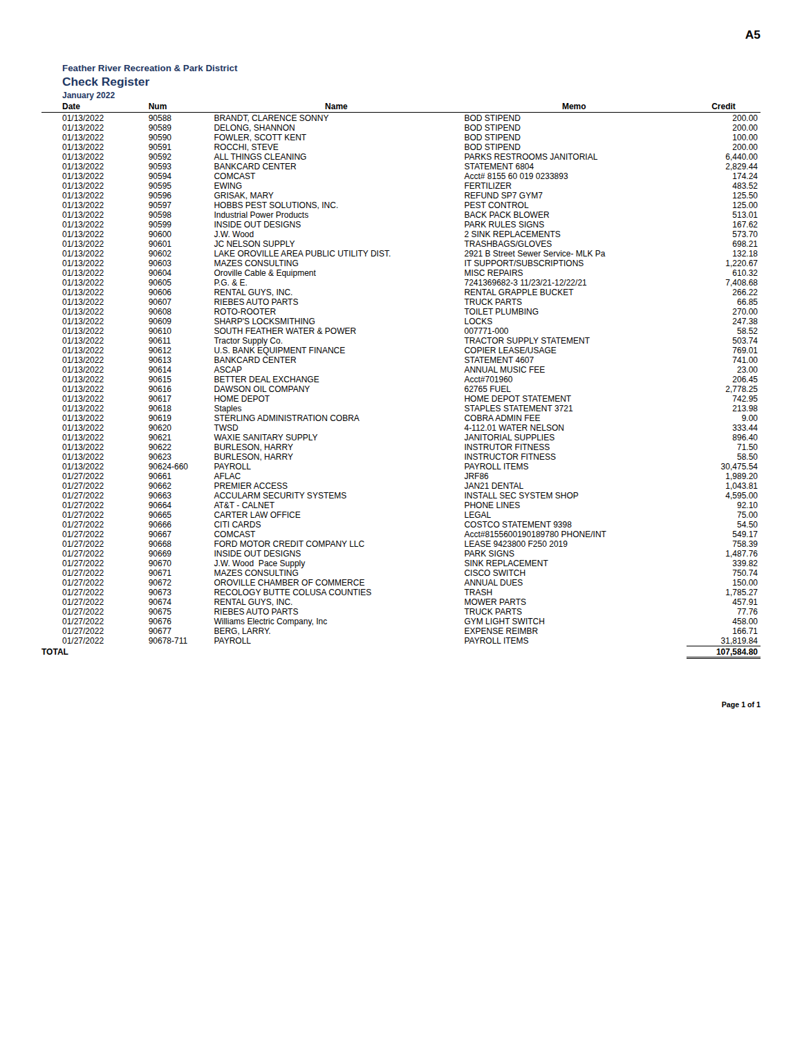A5
Feather River Recreation & Park District
Check Register
January 2022
| Date | Num | Name | Memo | Credit |
| --- | --- | --- | --- | --- |
| 01/13/2022 | 90588 | BRANDT, CLARENCE SONNY | BOD STIPEND | 200.00 |
| 01/13/2022 | 90589 | DELONG, SHANNON | BOD STIPEND | 200.00 |
| 01/13/2022 | 90590 | FOWLER, SCOTT KENT | BOD STIPEND | 100.00 |
| 01/13/2022 | 90591 | ROCCHI, STEVE | BOD STIPEND | 200.00 |
| 01/13/2022 | 90592 | ALL THINGS CLEANING | PARKS RESTROOMS JANITORIAL | 6,440.00 |
| 01/13/2022 | 90593 | BANKCARD CENTER | STATEMENT 6804 | 2,829.44 |
| 01/13/2022 | 90594 | COMCAST | Acct# 8155 60 019 0233893 | 174.24 |
| 01/13/2022 | 90595 | EWING | FERTILIZER | 483.52 |
| 01/13/2022 | 90596 | GRISAK, MARY | REFUND SP7 GYM7 | 125.50 |
| 01/13/2022 | 90597 | HOBBS PEST SOLUTIONS, INC. | PEST CONTROL | 125.00 |
| 01/13/2022 | 90598 | Industrial Power Products | BACK PACK BLOWER | 513.01 |
| 01/13/2022 | 90599 | INSIDE OUT DESIGNS | PARK RULES SIGNS | 167.62 |
| 01/13/2022 | 90600 | J.W. Wood | 2 SINK REPLACEMENTS | 573.70 |
| 01/13/2022 | 90601 | JC NELSON SUPPLY | TRASHBAGS/GLOVES | 698.21 |
| 01/13/2022 | 90602 | LAKE OROVILLE AREA PUBLIC UTILITY DIST. | 2921 B Street Sewer Service- MLK Pa | 132.18 |
| 01/13/2022 | 90603 | MAZES CONSULTING | IT SUPPORT/SUBSCRIPTIONS | 1,220.67 |
| 01/13/2022 | 90604 | Oroville Cable & Equipment | MISC REPAIRS | 610.32 |
| 01/13/2022 | 90605 | P.G. & E. | 7241369682-3 11/23/21-12/22/21 | 7,408.68 |
| 01/13/2022 | 90606 | RENTAL GUYS, INC. | RENTAL GRAPPLE BUCKET | 266.22 |
| 01/13/2022 | 90607 | RIEBES AUTO PARTS | TRUCK PARTS | 66.85 |
| 01/13/2022 | 90608 | ROTO-ROOTER | TOILET PLUMBING | 270.00 |
| 01/13/2022 | 90609 | SHARP'S LOCKSMITHING | LOCKS | 247.38 |
| 01/13/2022 | 90610 | SOUTH FEATHER WATER & POWER | 007771-000 | 58.52 |
| 01/13/2022 | 90611 | Tractor Supply Co. | TRACTOR SUPPLY STATEMENT | 503.74 |
| 01/13/2022 | 90612 | U.S. BANK EQUIPMENT FINANCE | COPIER LEASE/USAGE | 769.01 |
| 01/13/2022 | 90613 | BANKCARD CENTER | STATEMENT 4607 | 741.00 |
| 01/13/2022 | 90614 | ASCAP | ANNUAL MUSIC FEE | 23.00 |
| 01/13/2022 | 90615 | BETTER DEAL EXCHANGE | Acct#701960 | 206.45 |
| 01/13/2022 | 90616 | DAWSON OIL COMPANY | 62765 FUEL | 2,778.25 |
| 01/13/2022 | 90617 | HOME DEPOT | HOME DEPOT STATEMENT | 742.95 |
| 01/13/2022 | 90618 | Staples | STAPLES STATEMENT 3721 | 213.98 |
| 01/13/2022 | 90619 | STERLING ADMINISTRATION COBRA | COBRA ADMIN FEE | 9.00 |
| 01/13/2022 | 90620 | TWSD | 4-112.01 WATER NELSON | 333.44 |
| 01/13/2022 | 90621 | WAXIE SANITARY SUPPLY | JANITORIAL SUPPLIES | 896.40 |
| 01/13/2022 | 90622 | BURLESON, HARRY | INSTRUTOR FITNESS | 71.50 |
| 01/13/2022 | 90623 | BURLESON, HARRY | INSTRUCTOR FITNESS | 58.50 |
| 01/13/2022 | 90624-660 | PAYROLL | PAYROLL ITEMS | 30,475.54 |
| 01/27/2022 | 90661 | AFLAC | JRF86 | 1,989.20 |
| 01/27/2022 | 90662 | PREMIER ACCESS | JAN21 DENTAL | 1,043.81 |
| 01/27/2022 | 90663 | ACCULARM SECURITY SYSTEMS | INSTALL SEC SYSTEM SHOP | 4,595.00 |
| 01/27/2022 | 90664 | AT&T - CALNET | PHONE LINES | 92.10 |
| 01/27/2022 | 90665 | CARTER LAW OFFICE | LEGAL | 75.00 |
| 01/27/2022 | 90666 | CITI CARDS | COSTCO STATEMENT 9398 | 54.50 |
| 01/27/2022 | 90667 | COMCAST | Acct#8155600190189780 PHONE/INT | 549.17 |
| 01/27/2022 | 90668 | FORD MOTOR CREDIT COMPANY LLC | LEASE 9423800 F250 2019 | 758.39 |
| 01/27/2022 | 90669 | INSIDE OUT DESIGNS | PARK SIGNS | 1,487.76 |
| 01/27/2022 | 90670 | J.W. Wood Pace Supply | SINK REPLACEMENT | 339.82 |
| 01/27/2022 | 90671 | MAZES CONSULTING | CISCO SWITCH | 750.74 |
| 01/27/2022 | 90672 | OROVILLE CHAMBER OF COMMERCE | ANNUAL DUES | 150.00 |
| 01/27/2022 | 90673 | RECOLOGY BUTTE COLUSA COUNTIES | TRASH | 1,785.27 |
| 01/27/2022 | 90674 | RENTAL GUYS, INC. | MOWER PARTS | 457.91 |
| 01/27/2022 | 90675 | RIEBES AUTO PARTS | TRUCK PARTS | 77.76 |
| 01/27/2022 | 90676 | Williams Electric Company, Inc | GYM LIGHT SWITCH | 458.00 |
| 01/27/2022 | 90677 | BERG, LARRY. | EXPENSE REIMBR | 166.71 |
| 01/27/2022 | 90678-711 | PAYROLL | PAYROLL ITEMS | 31,819.84 |
| TOTAL | | | | 107,584.80 |
Page 1 of 1